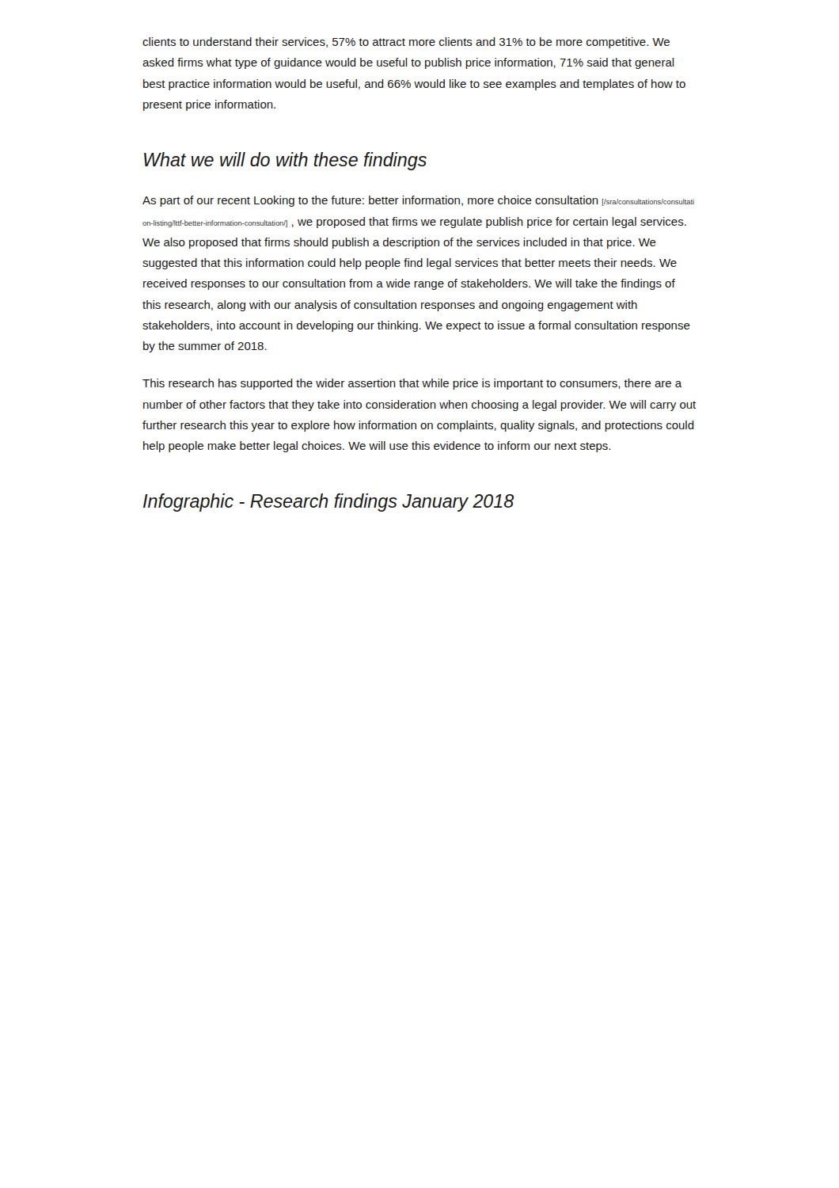clients to understand their services, 57% to attract more clients and 31% to be more competitive. We asked firms what type of guidance would be useful to publish price information, 71% said that general best practice information would be useful, and 66% would like to see examples and templates of how to present price information.
What we will do with these findings
As part of our recent Looking to the future: better information, more choice consultation [/sra/consultations/consultation-listing/lttf-better-information-consultation/] , we proposed that firms we regulate publish price for certain legal services. We also proposed that firms should publish a description of the services included in that price. We suggested that this information could help people find legal services that better meets their needs. We received responses to our consultation from a wide range of stakeholders. We will take the findings of this research, along with our analysis of consultation responses and ongoing engagement with stakeholders, into account in developing our thinking. We expect to issue a formal consultation response by the summer of 2018.
This research has supported the wider assertion that while price is important to consumers, there are a number of other factors that they take into consideration when choosing a legal provider. We will carry out further research this year to explore how information on complaints, quality signals, and protections could help people make better legal choices. We will use this evidence to inform our next steps.
Infographic - Research findings January 2018